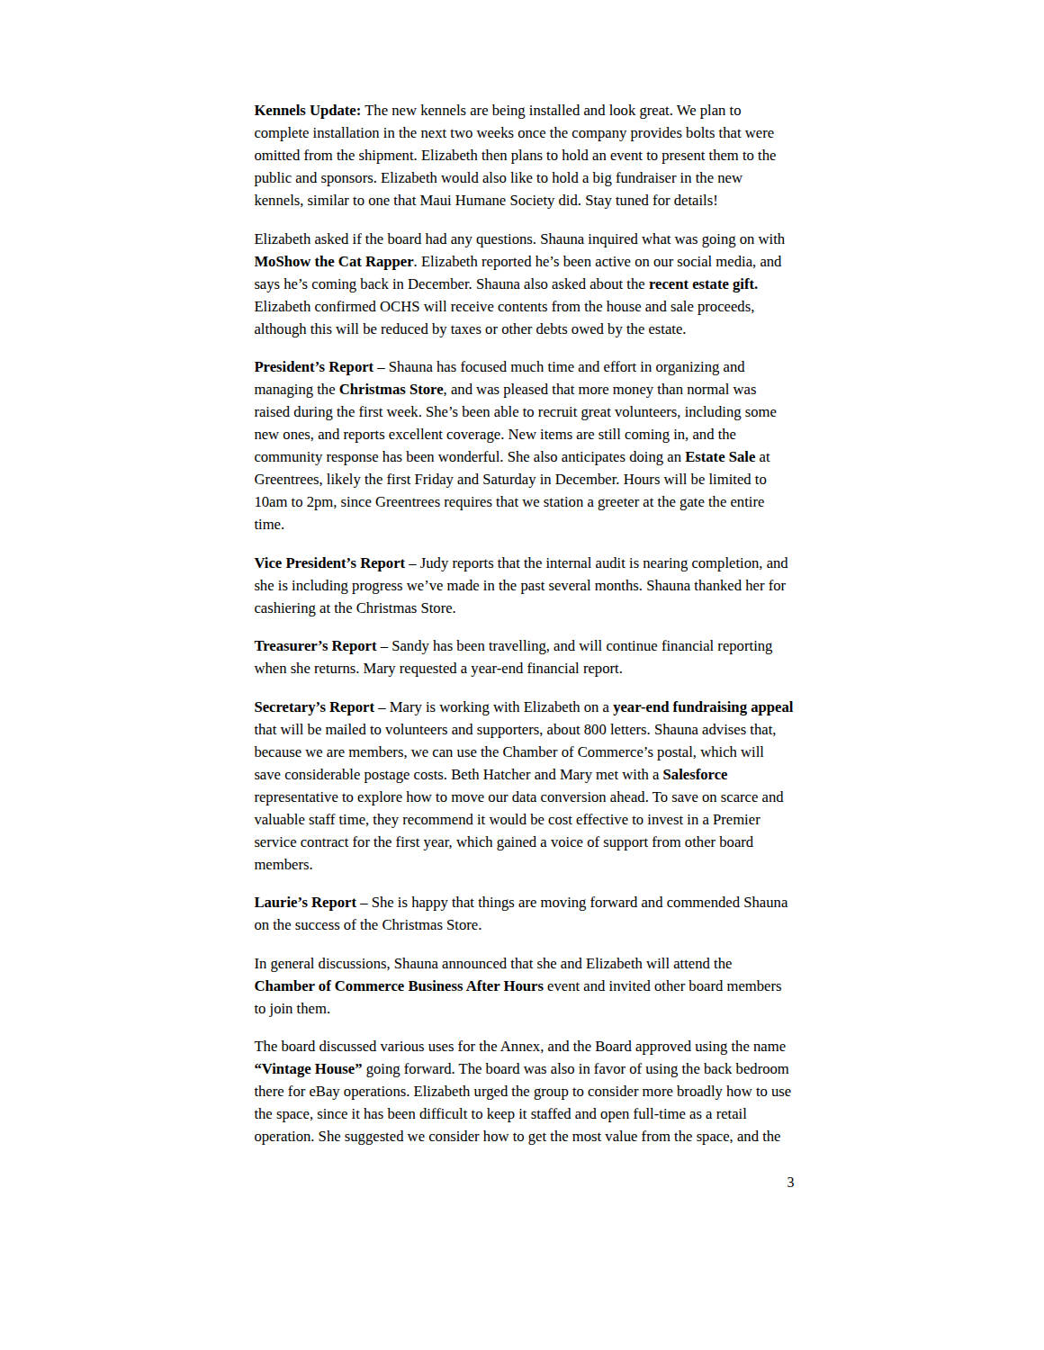Kennels Update: The new kennels are being installed and look great. We plan to complete installation in the next two weeks once the company provides bolts that were omitted from the shipment. Elizabeth then plans to hold an event to present them to the public and sponsors. Elizabeth would also like to hold a big fundraiser in the new kennels, similar to one that Maui Humane Society did. Stay tuned for details!
Elizabeth asked if the board had any questions. Shauna inquired what was going on with MoShow the Cat Rapper. Elizabeth reported he’s been active on our social media, and says he’s coming back in December. Shauna also asked about the recent estate gift. Elizabeth confirmed OCHS will receive contents from the house and sale proceeds, although this will be reduced by taxes or other debts owed by the estate.
President’s Report – Shauna has focused much time and effort in organizing and managing the Christmas Store, and was pleased that more money than normal was raised during the first week. She’s been able to recruit great volunteers, including some new ones, and reports excellent coverage. New items are still coming in, and the community response has been wonderful. She also anticipates doing an Estate Sale at Greentrees, likely the first Friday and Saturday in December. Hours will be limited to 10am to 2pm, since Greentrees requires that we station a greeter at the gate the entire time.
Vice President’s Report – Judy reports that the internal audit is nearing completion, and she is including progress we’ve made in the past several months. Shauna thanked her for cashiering at the Christmas Store.
Treasurer’s Report – Sandy has been travelling, and will continue financial reporting when she returns. Mary requested a year-end financial report.
Secretary’s Report – Mary is working with Elizabeth on a year-end fundraising appeal that will be mailed to volunteers and supporters, about 800 letters. Shauna advises that, because we are members, we can use the Chamber of Commerce’s postal, which will save considerable postage costs. Beth Hatcher and Mary met with a Salesforce representative to explore how to move our data conversion ahead. To save on scarce and valuable staff time, they recommend it would be cost effective to invest in a Premier service contract for the first year, which gained a voice of support from other board members.
Laurie’s Report – She is happy that things are moving forward and commended Shauna on the success of the Christmas Store.
In general discussions, Shauna announced that she and Elizabeth will attend the Chamber of Commerce Business After Hours event and invited other board members to join them.
The board discussed various uses for the Annex, and the Board approved using the name “Vintage House” going forward. The board was also in favor of using the back bedroom there for eBay operations. Elizabeth urged the group to consider more broadly how to use the space, since it has been difficult to keep it staffed and open full-time as a retail operation. She suggested we consider how to get the most value from the space, and the
3